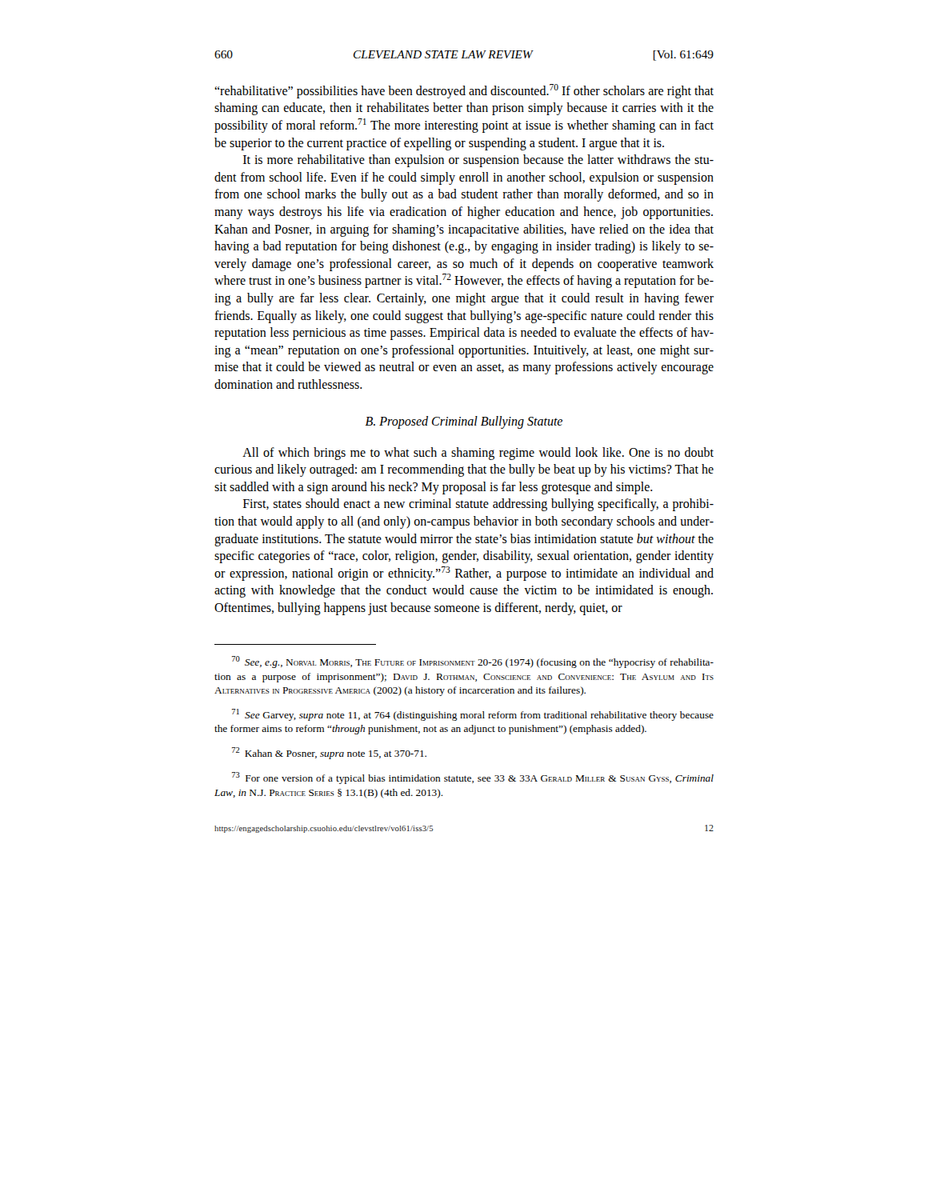660 CLEVELAND STATE LAW REVIEW [Vol. 61:649
“rehabilitative” possibilities have been destroyed and discounted.70 If other scholars are right that shaming can educate, then it rehabilitates better than prison simply because it carries with it the possibility of moral reform.71 The more interesting point at issue is whether shaming can in fact be superior to the current practice of expelling or suspending a student. I argue that it is.
It is more rehabilitative than expulsion or suspension because the latter withdraws the student from school life. Even if he could simply enroll in another school, expulsion or suspension from one school marks the bully out as a bad student rather than morally deformed, and so in many ways destroys his life via eradication of higher education and hence, job opportunities. Kahan and Posner, in arguing for shaming’s incapacitative abilities, have relied on the idea that having a bad reputation for being dishonest (e.g., by engaging in insider trading) is likely to severely damage one’s professional career, as so much of it depends on cooperative teamwork where trust in one’s business partner is vital.72 However, the effects of having a reputation for being a bully are far less clear. Certainly, one might argue that it could result in having fewer friends. Equally as likely, one could suggest that bullying’s age-specific nature could render this reputation less pernicious as time passes. Empirical data is needed to evaluate the effects of having a “mean” reputation on one’s professional opportunities. Intuitively, at least, one might surmise that it could be viewed as neutral or even an asset, as many professions actively encourage domination and ruthlessness.
B. Proposed Criminal Bullying Statute
All of which brings me to what such a shaming regime would look like. One is no doubt curious and likely outraged: am I recommending that the bully be beat up by his victims? That he sit saddled with a sign around his neck? My proposal is far less grotesque and simple.
First, states should enact a new criminal statute addressing bullying specifically, a prohibition that would apply to all (and only) on-campus behavior in both secondary schools and undergraduate institutions. The statute would mirror the state’s bias intimidation statute but without the specific categories of “race, color, religion, gender, disability, sexual orientation, gender identity or expression, national origin or ethnicity.”73 Rather, a purpose to intimidate an individual and acting with knowledge that the conduct would cause the victim to be intimidated is enough. Oftentimes, bullying happens just because someone is different, nerdy, quiet, or
70 See, e.g., Norval Morris, The Future of Imprisonment 20-26 (1974) (focusing on the “hypocrisy of rehabilitation as a purpose of imprisonment”); David J. Rothman, Conscience and Convenience: The Asylum and Its Alternatives in Progressive America (2002) (a history of incarceration and its failures).
71 See Garvey, supra note 11, at 764 (distinguishing moral reform from traditional rehabilitative theory because the former aims to reform “through punishment, not as an adjunct to punishment”) (emphasis added).
72 Kahan & Posner, supra note 15, at 370-71.
73 For one version of a typical bias intimidation statute, see 33 & 33A Gerald Miller & Susan Gyss, Criminal Law, in N.J. Practice Series § 13.1(B) (4th ed. 2013).
https://engagedscholarship.csuohio.edu/clevstlrev/vol61/iss3/5 12